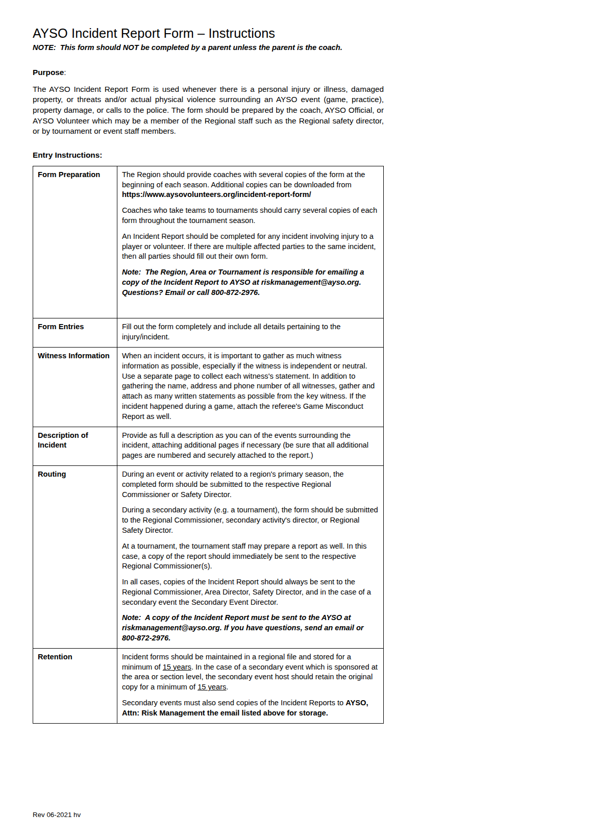AYSO Incident Report Form – Instructions
NOTE: This form should NOT be completed by a parent unless the parent is the coach.
Purpose
:
The AYSO Incident Report Form is used whenever there is a personal injury or illness, damaged property, or threats and/or actual physical violence surrounding an AYSO event (game, practice), property damage, or calls to the police. The form should be prepared by the coach, AYSO Official, or AYSO Volunteer which may be a member of the Regional staff such as the Regional safety director, or by tournament or event staff members.
Entry Instructions:
| Form Preparation | The Region should provide coaches with several copies of the form at the beginning of each season. Additional copies can be downloaded from https://www.aysovolunteers.org/incident-report-form/ Coaches who take teams to tournaments should carry several copies of each form throughout the tournament season. An Incident Report should be completed for any incident involving injury to a player or volunteer. If there are multiple affected parties to the same incident, then all parties should fill out their own form. Note: The Region, Area or Tournament is responsible for emailing a copy of the Incident Report to AYSO at riskmanagement@ayso.org. Questions? Email or call 800-872-2976. |
| Form Entries | Fill out the form completely and include all details pertaining to the injury/incident. |
| Witness Information | When an incident occurs, it is important to gather as much witness information as possible, especially if the witness is independent or neutral. Use a separate page to collect each witness's statement. In addition to gathering the name, address and phone number of all witnesses, gather and attach as many written statements as possible from the key witness. If the incident happened during a game, attach the referee's Game Misconduct Report as well. |
| Description of Incident | Provide as full a description as you can of the events surrounding the incident, attaching additional pages if necessary (be sure that all additional pages are numbered and securely attached to the report.) |
| Routing | During an event or activity related to a region's primary season, the completed form should be submitted to the respective Regional Commissioner or Safety Director. During a secondary activity (e.g. a tournament), the form should be submitted to the Regional Commissioner, secondary activity's director, or Regional Safety Director. At a tournament, the tournament staff may prepare a report as well. In this case, a copy of the report should immediately be sent to the respective Regional Commissioner(s). In all cases, copies of the Incident Report should always be sent to the Regional Commissioner, Area Director, Safety Director, and in the case of a secondary event the Secondary Event Director. Note: A copy of the Incident Report must be sent to the AYSO at riskmanagement@ayso.org. If you have questions, send an email or 800-872-2976. |
| Retention | Incident forms should be maintained in a regional file and stored for a minimum of 15 years . In the case of a secondary event which is sponsored at the area or section level, the secondary event host should retain the original copy for a minimum of 15 years . Secondary events must also send copies of the Incident Reports to AYSO, Attn: Risk Management the email listed above for storage. |
Rev 06-2021 hv